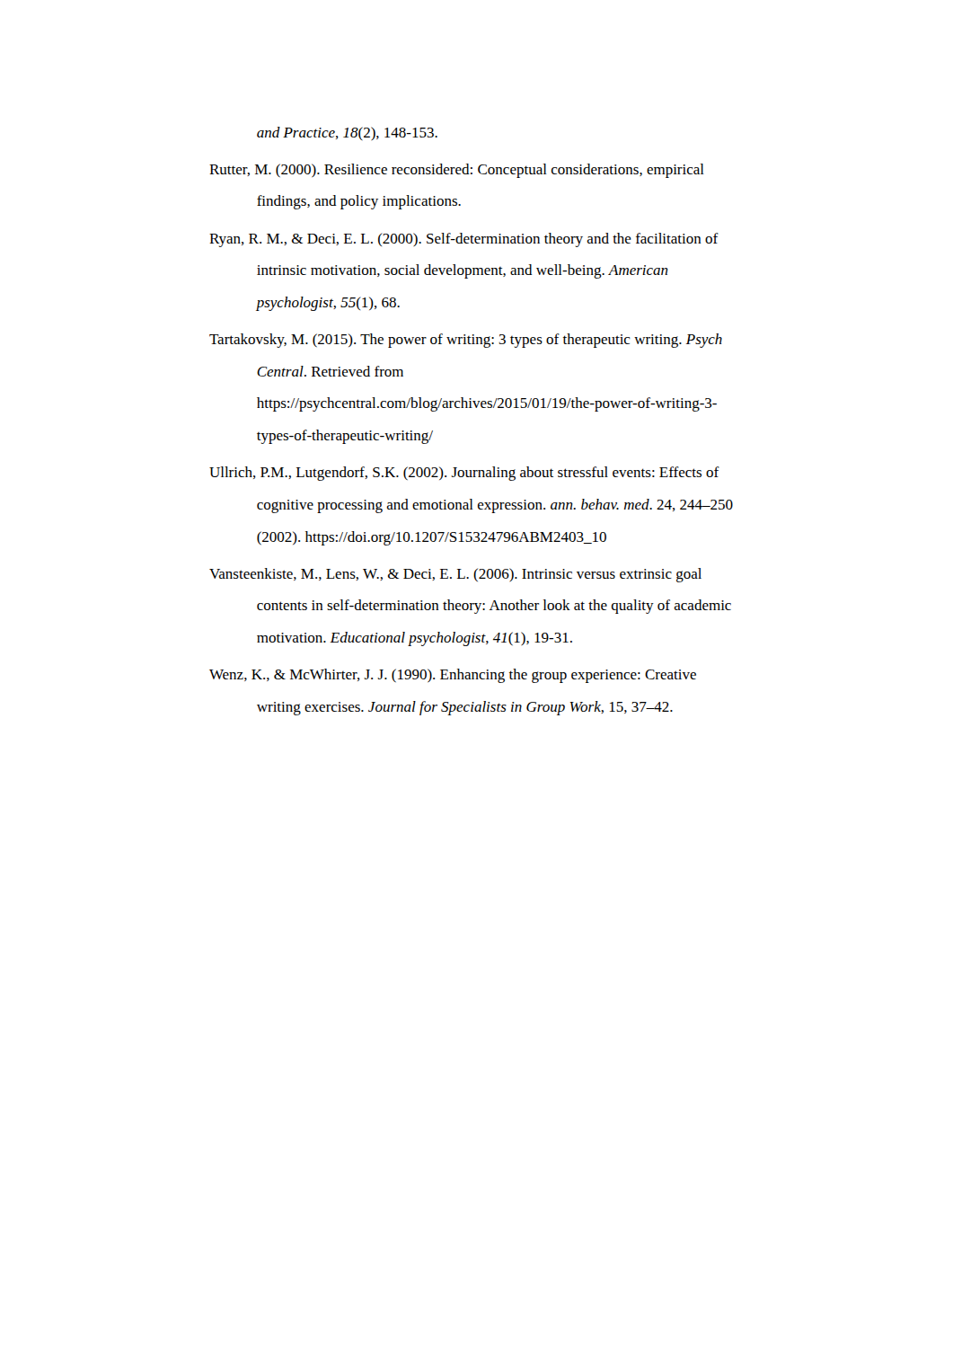and Practice, 18(2), 148-153.
Rutter, M. (2000). Resilience reconsidered: Conceptual considerations, empirical findings, and policy implications.
Ryan, R. M., & Deci, E. L. (2000). Self-determination theory and the facilitation of intrinsic motivation, social development, and well-being. American psychologist, 55(1), 68.
Tartakovsky, M. (2015). The power of writing: 3 types of therapeutic writing. Psych Central. Retrieved from https://psychcentral.com/blog/archives/2015/01/19/the-power-of-writing-3-types-of-therapeutic-writing/
Ullrich, P.M., Lutgendorf, S.K. (2002). Journaling about stressful events: Effects of cognitive processing and emotional expression. ann. behav. med. 24, 244–250 (2002). https://doi.org/10.1207/S15324796ABM2403_10
Vansteenkiste, M., Lens, W., & Deci, E. L. (2006). Intrinsic versus extrinsic goal contents in self-determination theory: Another look at the quality of academic motivation. Educational psychologist, 41(1), 19-31.
Wenz, K., & McWhirter, J. J. (1990). Enhancing the group experience: Creative writing exercises. Journal for Specialists in Group Work, 15, 37–42.